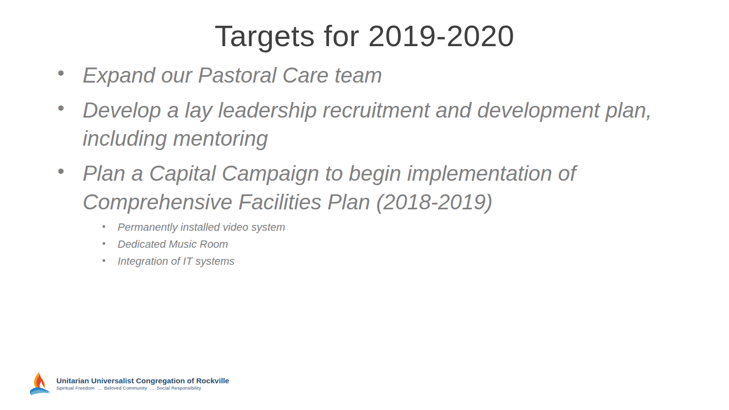Targets for 2019-2020
Expand our Pastoral Care team
Develop a lay leadership recruitment and development plan, including mentoring
Plan a Capital Campaign to begin implementation of Comprehensive Facilities Plan (2018-2019)
Permanently installed video system
Dedicated Music Room
Integration of IT systems
Unitarian Universalist Congregation of Rockville Spiritual Freedom ... Beloved Community ... Social Responsibility